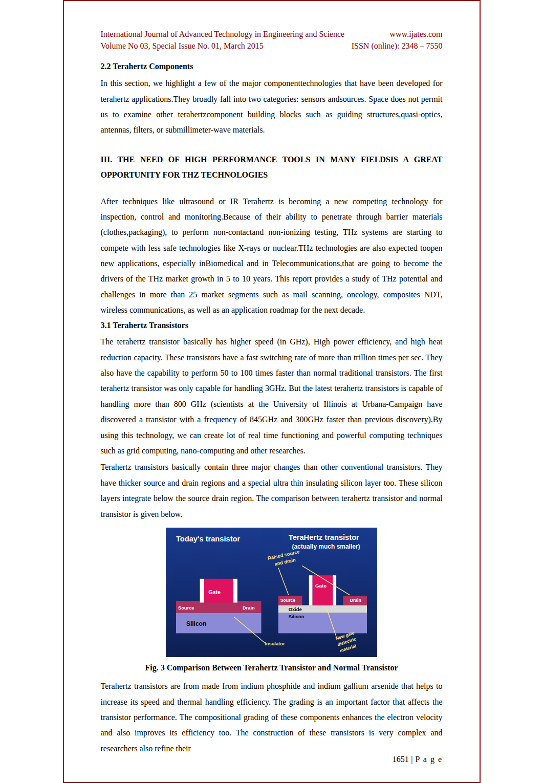International Journal of Advanced Technology in Engineering and Science www.ijates.com
Volume No 03, Special Issue No. 01, March 2015 ISSN (online): 2348 – 7550
2.2 Terahertz Components
In this section, we highlight a few of the major componenttechnologies that have been developed for terahertz applications.They broadly fall into two categories: sensors andsources. Space does not permit us to examine other terahertzcomponent building blocks such as guiding structures,quasi-optics, antennas, filters, or submillimeter-wave materials.
III. THE NEED OF HIGH PERFORMANCE TOOLS IN MANY FIELDSIS A GREAT OPPORTUNITY FOR THZ TECHNOLOGIES
After techniques like ultrasound or IR Terahertz is becoming a new competing technology for inspection, control and monitoring.Because of their ability to penetrate through barrier materials (clothes,packaging), to perform non-contactand non-ionizing testing, THz systems are starting to compete with less safe technologies like X-rays or nuclear.THz technologies are also expected toopen new applications, especially inBiomedical and in Telecommunications,that are going to become the drivers of the THz market growth in 5 to 10 years. This report provides a study of THz potential and challenges in more than 25 market segments such as mail scanning, oncology, composites NDT, wireless communications, as well as an application roadmap for the next decade.
3.1 Terahertz Transistors
The terahertz transistor basically has higher speed (in GHz), High power efficiency, and high heat reduction capacity. These transistors have a fast switching rate of more than trillion times per sec. They also have the capability to perform 50 to 100 times faster than normal traditional transistors. The first terahertz transistor was only capable for handling 3GHz. But the latest terahertz transistors is capable of handling more than 800 GHz (scientists at the University of Illinois at Urbana-Campaign have discovered a transistor with a frequency of 845GHz and 300GHz faster than previous discovery).By using this technology, we can create lot of real time functioning and powerful computing techniques such as grid computing, nano-computing and other researches.
Terahertz transistors basically contain three major changes than other conventional transistors. They have thicker source and drain regions and a special ultra thin insulating silicon layer too. These silicon layers integrate below the source drain region. The comparison between terahertz transistor and normal transistor is given below.
Fig. 3 Comparison Between Terahertz Transistor and Normal Transistor
Terahertz transistors are from made from indium phosphide and indium gallium arsenide that helps to increase its speed and thermal handling efficiency. The grading is an important factor that affects the transistor performance. The compositional grading of these components enhances the electron velocity and also improves its efficiency too. The construction of these transistors is very complex and researchers also refine their
1651 | P a g e